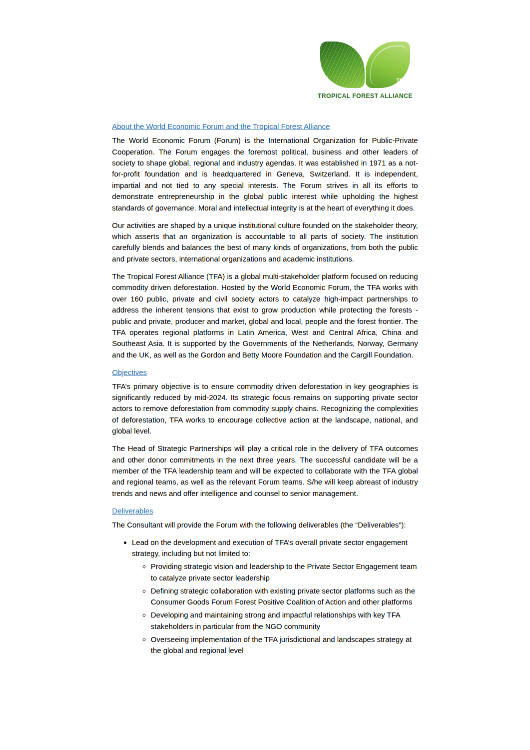TFA
TROPICAL FOREST ALLIANCE
About the World Economic Forum and the Tropical Forest Alliance
The World Economic Forum (Forum) is the International Organization for Public-Private Cooperation. The Forum engages the foremost political, business and other leaders of society to shape global, regional and industry agendas. It was established in 1971 as a not-for-profit foundation and is headquartered in Geneva, Switzerland. It is independent, impartial and not tied to any special interests. The Forum strives in all its efforts to demonstrate entrepreneurship in the global public interest while upholding the highest standards of governance. Moral and intellectual integrity is at the heart of everything it does.
Our activities are shaped by a unique institutional culture founded on the stakeholder theory, which asserts that an organization is accountable to all parts of society. The institution carefully blends and balances the best of many kinds of organizations, from both the public and private sectors, international organizations and academic institutions.
The Tropical Forest Alliance (TFA) is a global multi-stakeholder platform focused on reducing commodity driven deforestation. Hosted by the World Economic Forum, the TFA works with over 160 public, private and civil society actors to catalyze high-impact partnerships to address the inherent tensions that exist to grow production while protecting the forests - public and private, producer and market, global and local, people and the forest frontier. The TFA operates regional platforms in Latin America, West and Central Africa, China and Southeast Asia. It is supported by the Governments of the Netherlands, Norway, Germany and the UK, as well as the Gordon and Betty Moore Foundation and the Cargill Foundation.
Objectives
TFA’s primary objective is to ensure commodity driven deforestation in key geographies is significantly reduced by mid-2024. Its strategic focus remains on supporting private sector actors to remove deforestation from commodity supply chains. Recognizing the complexities of deforestation, TFA works to encourage collective action at the landscape, national, and global level.
The Head of Strategic Partnerships will play a critical role in the delivery of TFA outcomes and other donor commitments in the next three years. The successful candidate will be a member of the TFA leadership team and will be expected to collaborate with the TFA global and regional teams, as well as the relevant Forum teams. S/he will keep abreast of industry trends and news and offer intelligence and counsel to senior management.
Deliverables
The Consultant will provide the Forum with the following deliverables (the “Deliverables”):
Lead on the development and execution of TFA’s overall private sector engagement strategy, including but not limited to:
Providing strategic vision and leadership to the Private Sector Engagement team to catalyze private sector leadership
Defining strategic collaboration with existing private sector platforms such as the Consumer Goods Forum Forest Positive Coalition of Action and other platforms
Developing and maintaining strong and impactful relationships with key TFA stakeholders in particular from the NGO community
Overseeing implementation of the TFA jurisdictional and landscapes strategy at the global and regional level